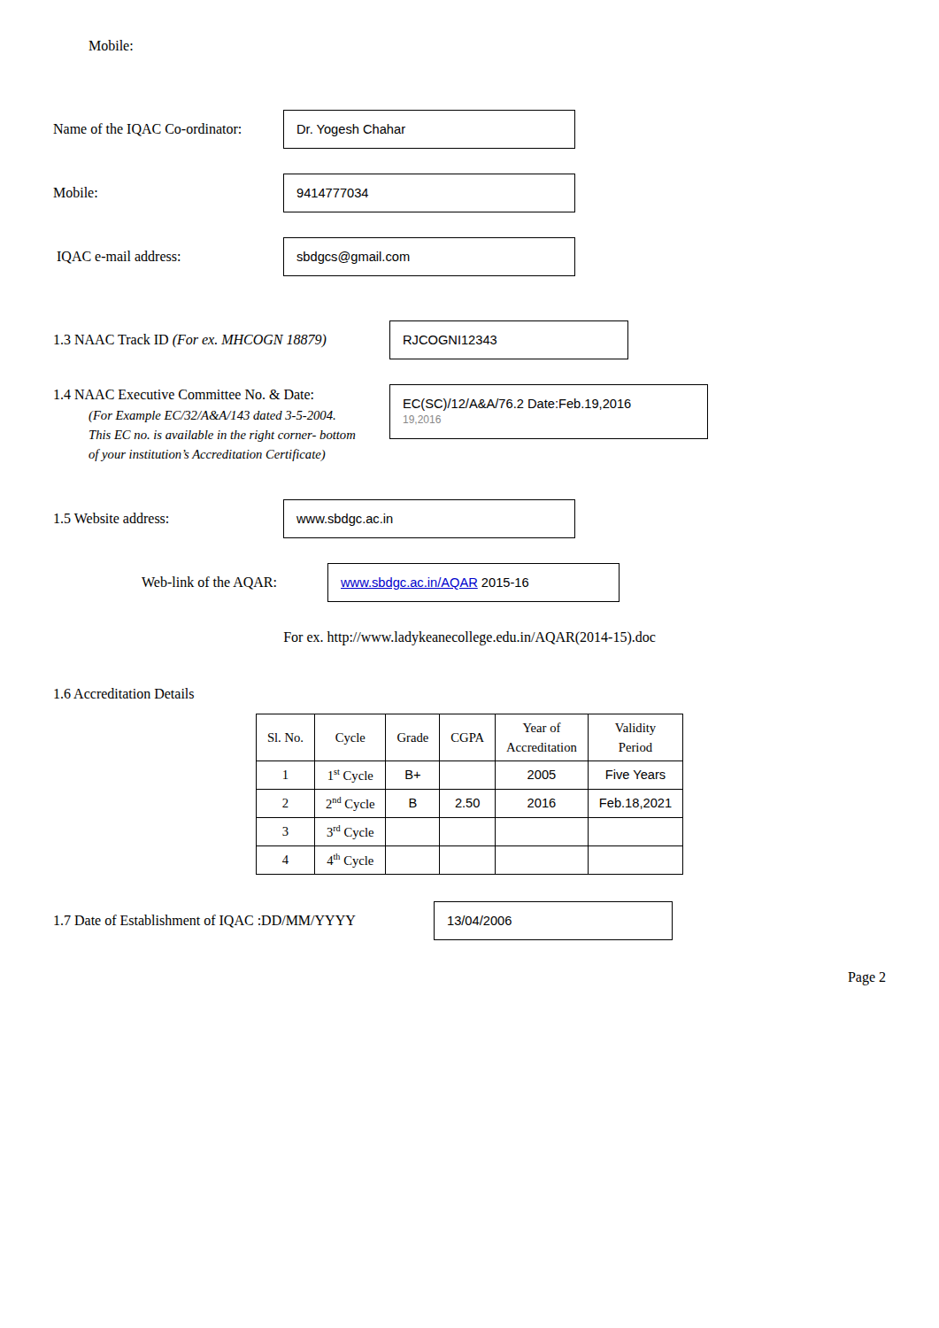Mobile:
Name of the IQAC Co-ordinator:
Dr. Yogesh Chahar
Mobile:
9414777034
IQAC e-mail address:
sbdgcs@gmail.com
1.3 NAAC Track ID (For ex. MHCOGN 18879)
RJCOGNI12343
1.4 NAAC Executive Committee No. & Date:
(For Example EC/32/A&A/143 dated 3-5-2004.
This EC no. is available in the right corner- bottom
of your institution’s Accreditation Certificate)
EC(SC)/12/A&A/76.2 Date:Feb.19,2016 19,2016
1.5 Website address:
www.sbdgc.ac.in
Web-link of the AQAR:
www.sbdgc.ac.in/AQAR 2015-16
For ex. http://www.ladykeanecollege.edu.in/AQAR(2014-15).doc
1.6 Accreditation Details
| Sl. No. | Cycle | Grade | CGPA | Year of Accreditation | Validity Period |
| --- | --- | --- | --- | --- | --- |
| 1 | 1 st Cycle | B+ | | 2005 | Five Years |
| 2 | 2 nd Cycle | B | 2.50 | 2016 | Feb.18,2021 |
| 3 | 3 rd Cycle | | | | |
| 4 | 4 th Cycle | | | | |
1.7 Date of Establishment of IQAC :DD/MM/YYYY
13/04/2006
Page 2